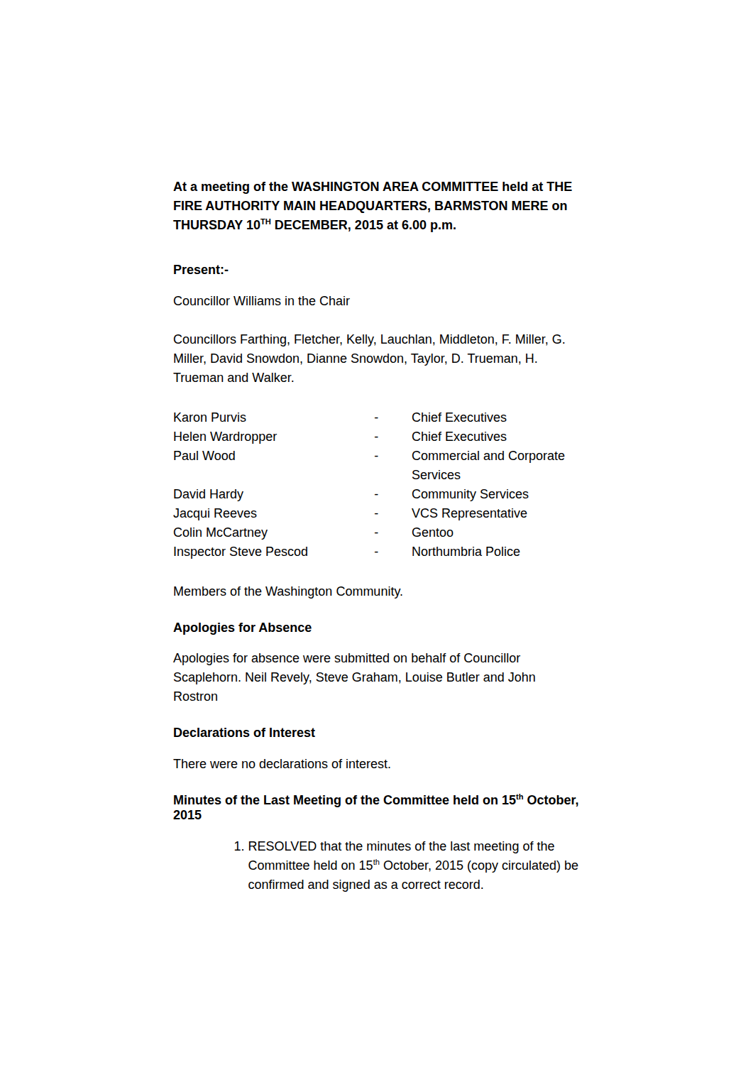At a meeting of the WASHINGTON AREA COMMITTEE held at THE FIRE AUTHORITY MAIN HEADQUARTERS, BARMSTON MERE on THURSDAY 10TH DECEMBER, 2015 at 6.00 p.m.
Present:-
Councillor Williams in the Chair
Councillors Farthing, Fletcher, Kelly, Lauchlan, Middleton, F. Miller, G. Miller, David Snowdon, Dianne Snowdon, Taylor, D. Trueman, H. Trueman and Walker.
| Karon Purvis | - | Chief Executives |
| Helen Wardropper | - | Chief Executives |
| Paul Wood | - | Commercial and Corporate Services |
| David Hardy | - | Community Services |
| Jacqui Reeves | - | VCS Representative |
| Colin McCartney | - | Gentoo |
| Inspector Steve Pescod | - | Northumbria Police |
Members of the Washington Community.
Apologies for Absence
Apologies for absence were submitted on behalf of Councillor Scaplehorn. Neil Revely, Steve Graham, Louise Butler and John Rostron
Declarations of Interest
There were no declarations of interest.
Minutes of the Last Meeting of the Committee held on 15th October, 2015
RESOLVED that the minutes of the last meeting of the Committee held on 15th October, 2015 (copy circulated) be confirmed and signed as a correct record.